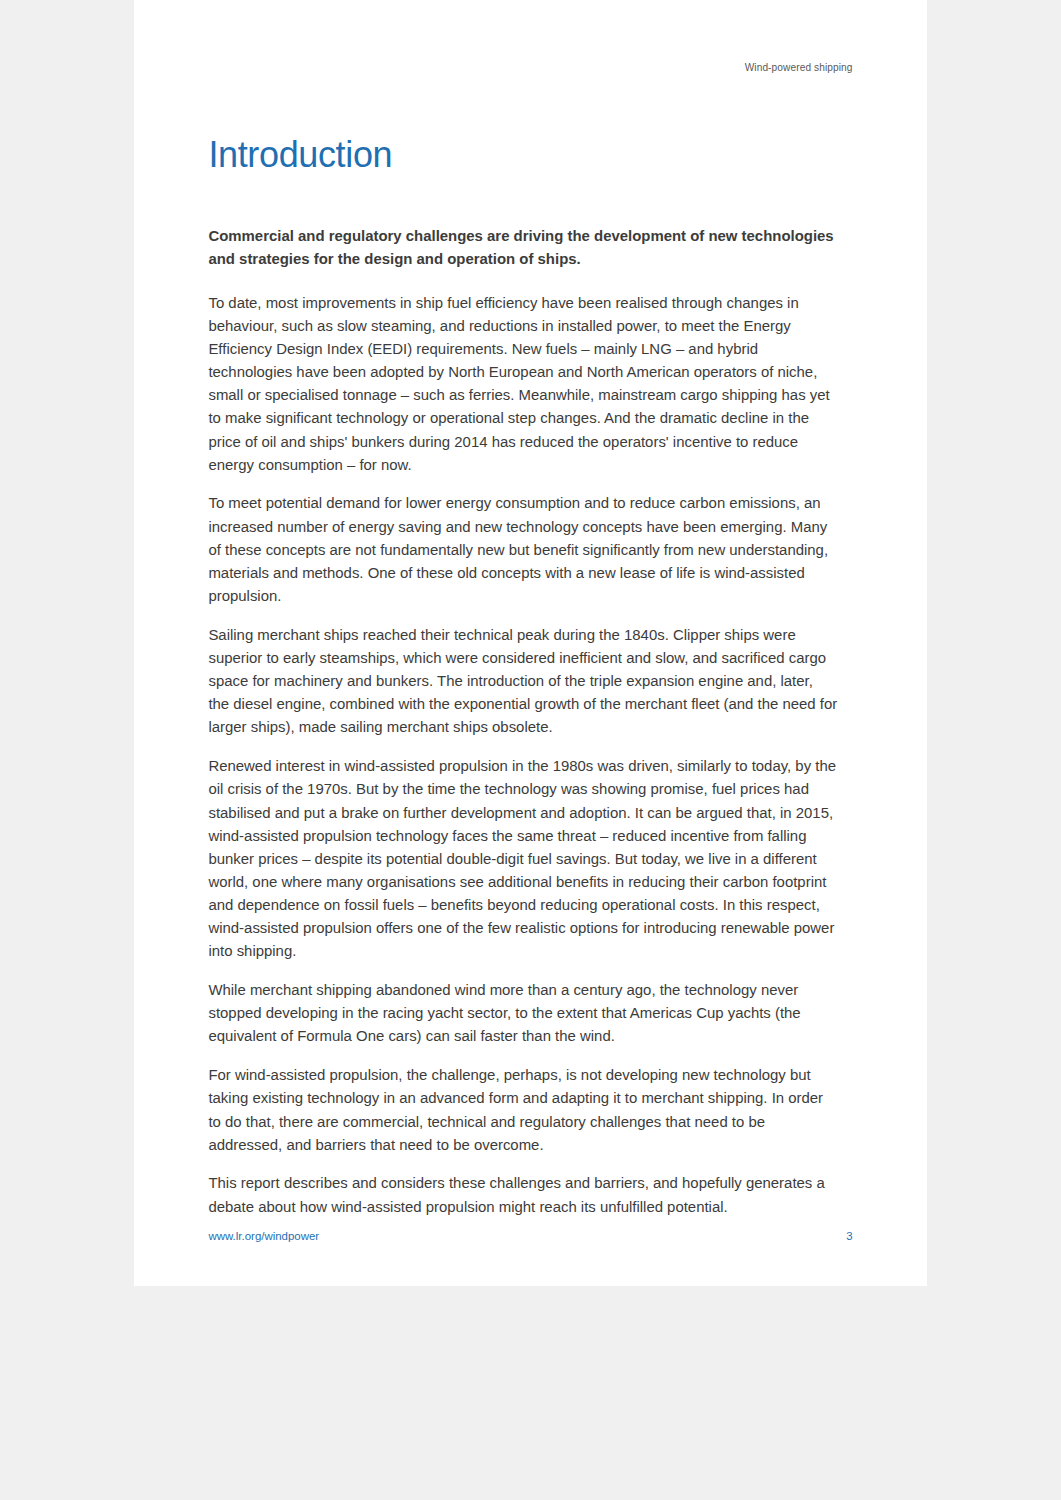Wind-powered shipping
Introduction
Commercial and regulatory challenges are driving the development of new technologies and strategies for the design and operation of ships.
To date, most improvements in ship fuel efficiency have been realised through changes in behaviour, such as slow steaming, and reductions in installed power, to meet the Energy Efficiency Design Index (EEDI) requirements. New fuels – mainly LNG – and hybrid technologies have been adopted by North European and North American operators of niche, small or specialised tonnage – such as ferries. Meanwhile, mainstream cargo shipping has yet to make significant technology or operational step changes. And the dramatic decline in the price of oil and ships' bunkers during 2014 has reduced the operators' incentive to reduce energy consumption – for now.
To meet potential demand for lower energy consumption and to reduce carbon emissions, an increased number of energy saving and new technology concepts have been emerging. Many of these concepts are not fundamentally new but benefit significantly from new understanding, materials and methods. One of these old concepts with a new lease of life is wind-assisted propulsion.
Sailing merchant ships reached their technical peak during the 1840s. Clipper ships were superior to early steamships, which were considered inefficient and slow, and sacrificed cargo space for machinery and bunkers. The introduction of the triple expansion engine and, later, the diesel engine, combined with the exponential growth of the merchant fleet (and the need for larger ships), made sailing merchant ships obsolete.
Renewed interest in wind-assisted propulsion in the 1980s was driven, similarly to today, by the oil crisis of the 1970s. But by the time the technology was showing promise, fuel prices had stabilised and put a brake on further development and adoption. It can be argued that, in 2015, wind-assisted propulsion technology faces the same threat – reduced incentive from falling bunker prices – despite its potential double-digit fuel savings. But today, we live in a different world, one where many organisations see additional benefits in reducing their carbon footprint and dependence on fossil fuels – benefits beyond reducing operational costs. In this respect, wind-assisted propulsion offers one of the few realistic options for introducing renewable power into shipping.
While merchant shipping abandoned wind more than a century ago, the technology never stopped developing in the racing yacht sector, to the extent that Americas Cup yachts (the equivalent of Formula One cars) can sail faster than the wind.
For wind-assisted propulsion, the challenge, perhaps, is not developing new technology but taking existing technology in an advanced form and adapting it to merchant shipping. In order to do that, there are commercial, technical and regulatory challenges that need to be addressed, and barriers that need to be overcome.
This report describes and considers these challenges and barriers, and hopefully generates a debate about how wind-assisted propulsion might reach its unfulfilled potential.
www.lr.org/windpower 3